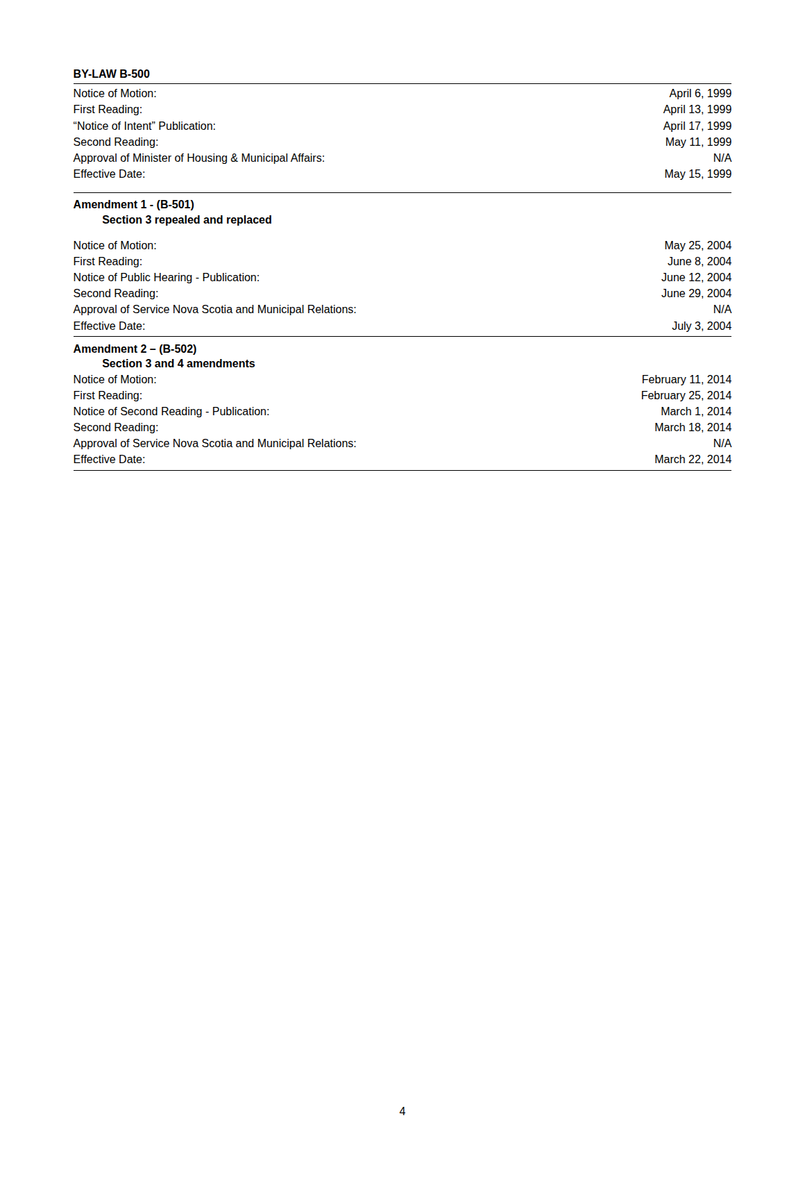BY-LAW B-500
| Notice of Motion: | April 6, 1999 |
| First Reading: | April 13, 1999 |
| “Notice of Intent” Publication: | April 17, 1999 |
| Second Reading: | May 11, 1999 |
| Approval of Minister of Housing & Municipal Affairs: | N/A |
| Effective Date: | May 15, 1999 |
Amendment 1 - (B-501) Section 3 repealed and replaced
| Notice of Motion: | May 25, 2004 |
| First Reading: | June 8, 2004 |
| Notice of Public Hearing - Publication: | June 12, 2004 |
| Second Reading: | June 29, 2004 |
| Approval of Service Nova Scotia and Municipal Relations: | N/A |
| Effective Date: | July 3, 2004 |
Amendment 2 – (B-502) Section 3 and 4 amendments
| Notice of Motion: | February 11, 2014 |
| First Reading: | February 25, 2014 |
| Notice of Second Reading - Publication: | March 1, 2014 |
| Second Reading: | March 18, 2014 |
| Approval of Service Nova Scotia and Municipal Relations: | N/A |
| Effective Date: | March 22, 2014 |
4